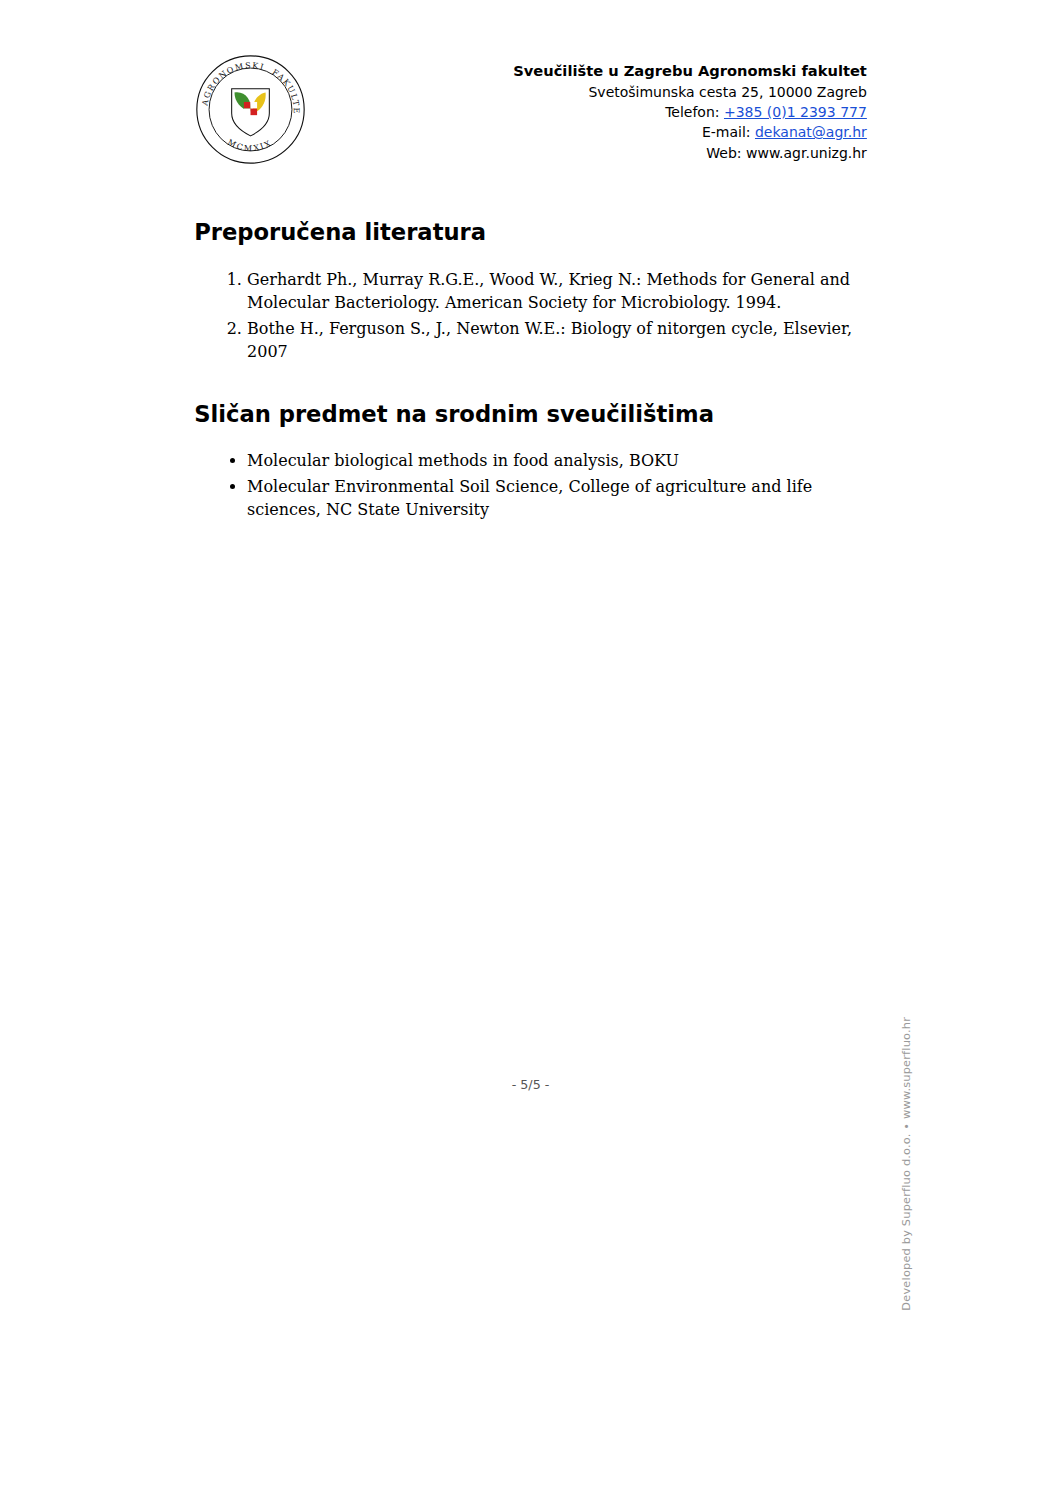AGRONOMSKI FAKULTET ZAGREB MCMXIX
Sveučilište u Zagrebu Agronomski fakultet
Svetošimunska cesta 25, 10000 Zagreb
Telefon: +385 (0)1 2393 777
E-mail: dekanat@agr.hr
Web: www.agr.unizg.hr
Preporučena literatura
Gerhardt Ph., Murray R.G.E., Wood W., Krieg N.: Methods for General and Molecular Bacteriology. American Society for Microbiology. 1994.
Bothe H., Ferguson S., J., Newton W.E.: Biology of nitorgen cycle, Elsevier, 2007
Sličan predmet na srodnim sveučilištima
Molecular biological methods in food analysis, BOKU
Molecular Environmental Soil Science, College of agriculture and life sciences, NC State University
Developed by Superfluo d.o.o. • www.superfluo.hr
- 5/5 -